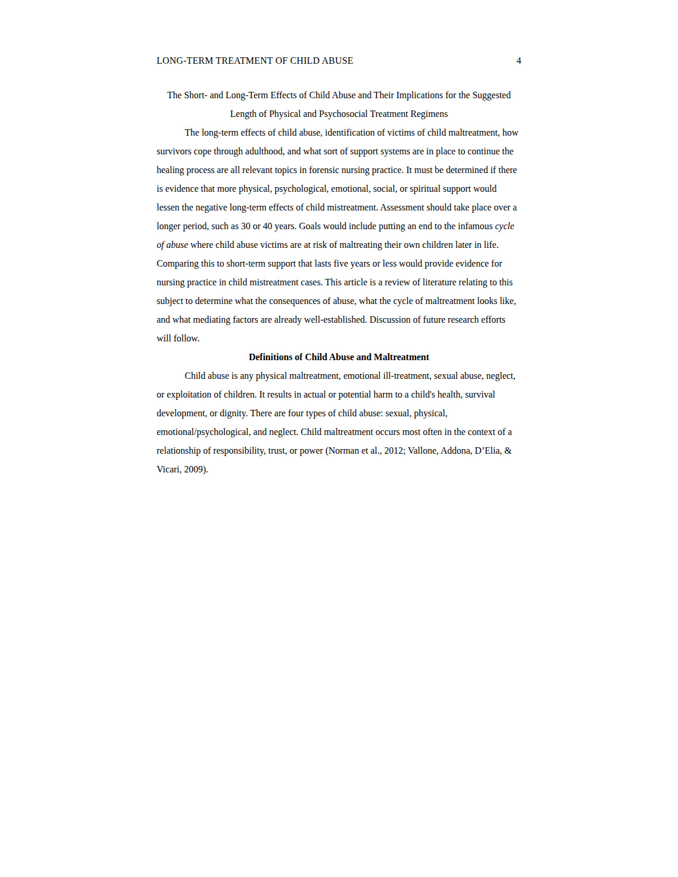Long-Term Treatment of Child Abuse 4
The Short- and Long-Term Effects of Child Abuse and Their Implications for the Suggested Length of Physical and Psychosocial Treatment Regimens
The long-term effects of child abuse, identification of victims of child maltreatment, how survivors cope through adulthood, and what sort of support systems are in place to continue the healing process are all relevant topics in forensic nursing practice. It must be determined if there is evidence that more physical, psychological, emotional, social, or spiritual support would lessen the negative long-term effects of child mistreatment. Assessment should take place over a longer period, such as 30 or 40 years. Goals would include putting an end to the infamous cycle of abuse where child abuse victims are at risk of maltreating their own children later in life. Comparing this to short-term support that lasts five years or less would provide evidence for nursing practice in child mistreatment cases. This article is a review of literature relating to this subject to determine what the consequences of abuse, what the cycle of maltreatment looks like, and what mediating factors are already well-established. Discussion of future research efforts will follow.
Definitions of Child Abuse and Maltreatment
Child abuse is any physical maltreatment, emotional ill-treatment, sexual abuse, neglect, or exploitation of children. It results in actual or potential harm to a child's health, survival development, or dignity. There are four types of child abuse: sexual, physical, emotional/psychological, and neglect. Child maltreatment occurs most often in the context of a relationship of responsibility, trust, or power (Norman et al., 2012; Vallone, Addona, D’Elia, & Vicari, 2009).